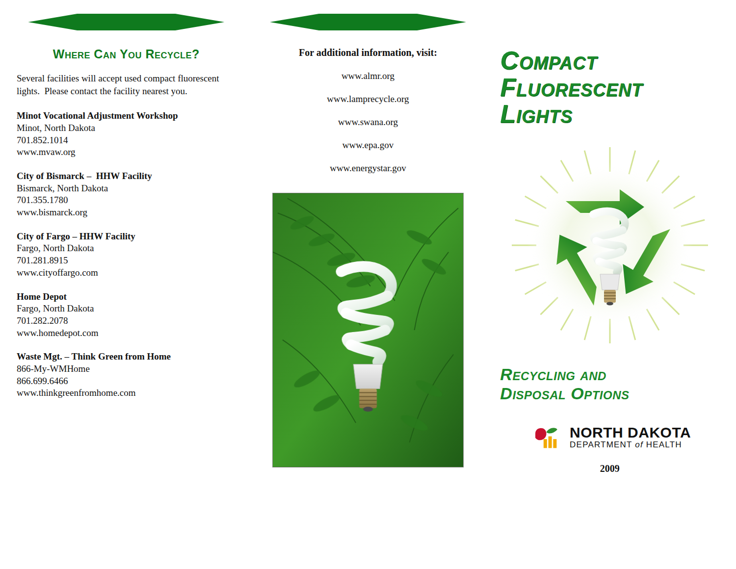Where Can You Recycle?
Several facilities will accept used compact fluorescent lights. Please contact the facility nearest you.
Minot Vocational Adjustment Workshop
Minot, North Dakota
701.852.1014
www.mvaw.org
City of Bismarck – HHW Facility
Bismarck, North Dakota
701.355.1780
www.bismarck.org
City of Fargo – HHW Facility
Fargo, North Dakota
701.281.8915
www.cityoffargo.com
Home Depot
Fargo, North Dakota
701.282.2078
www.homedepot.com
Waste Mgt. – Think Green from Home
866-My-WMHome
866.699.6466
www.thinkgreenfromhome.com
For additional information, visit:
www.almr.org
www.lamprecycle.org
www.swana.org
www.epa.gov
www.energystar.gov
Compact Fluorescent Lights
Recycling and Disposal Options
NORTH DAKOTA
DEPARTMENT of HEALTH
2009